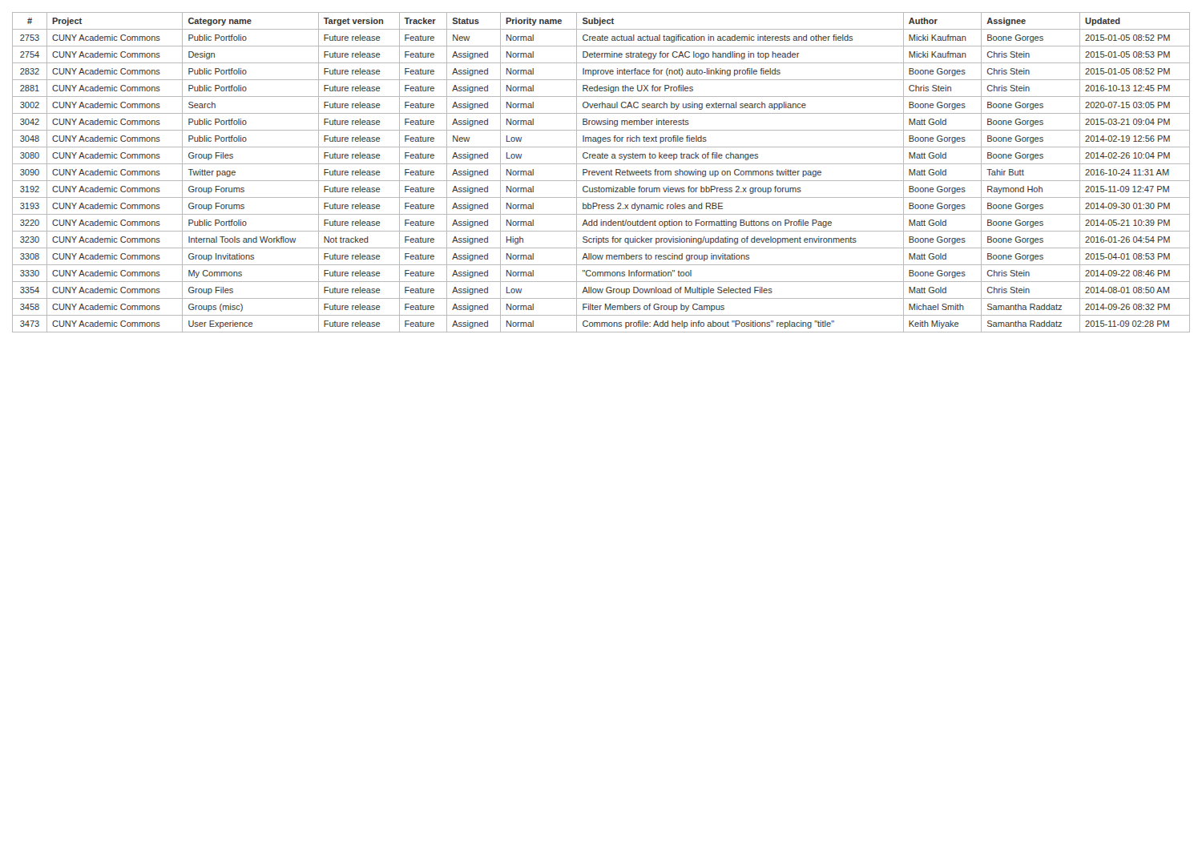| # | Project | Category name | Target version | Tracker | Status | Priority name | Subject | Author | Assignee | Updated |
| --- | --- | --- | --- | --- | --- | --- | --- | --- | --- | --- |
| 2753 | CUNY Academic Commons | Public Portfolio | Future release | Feature | New | Normal | Create actual actual tagification in academic interests and other fields | Micki Kaufman | Boone Gorges | 2015-01-05 08:52 PM |
| 2754 | CUNY Academic Commons | Design | Future release | Feature | Assigned | Normal | Determine strategy for CAC logo handling in top header | Micki Kaufman | Chris Stein | 2015-01-05 08:53 PM |
| 2832 | CUNY Academic Commons | Public Portfolio | Future release | Feature | Assigned | Normal | Improve interface for (not) auto-linking profile fields | Boone Gorges | Chris Stein | 2015-01-05 08:52 PM |
| 2881 | CUNY Academic Commons | Public Portfolio | Future release | Feature | Assigned | Normal | Redesign the UX for Profiles | Chris Stein | Chris Stein | 2016-10-13 12:45 PM |
| 3002 | CUNY Academic Commons | Search | Future release | Feature | Assigned | Normal | Overhaul CAC search by using external search appliance | Boone Gorges | Boone Gorges | 2020-07-15 03:05 PM |
| 3042 | CUNY Academic Commons | Public Portfolio | Future release | Feature | Assigned | Normal | Browsing member interests | Matt Gold | Boone Gorges | 2015-03-21 09:04 PM |
| 3048 | CUNY Academic Commons | Public Portfolio | Future release | Feature | New | Low | Images for rich text profile fields | Boone Gorges | Boone Gorges | 2014-02-19 12:56 PM |
| 3080 | CUNY Academic Commons | Group Files | Future release | Feature | Assigned | Low | Create a system to keep track of file changes | Matt Gold | Boone Gorges | 2014-02-26 10:04 PM |
| 3090 | CUNY Academic Commons | Twitter page | Future release | Feature | Assigned | Normal | Prevent Retweets from showing up on Commons twitter page | Matt Gold | Tahir Butt | 2016-10-24 11:31 AM |
| 3192 | CUNY Academic Commons | Group Forums | Future release | Feature | Assigned | Normal | Customizable forum views for bbPress 2.x group forums | Boone Gorges | Raymond Hoh | 2015-11-09 12:47 PM |
| 3193 | CUNY Academic Commons | Group Forums | Future release | Feature | Assigned | Normal | bbPress 2.x dynamic roles and RBE | Boone Gorges | Boone Gorges | 2014-09-30 01:30 PM |
| 3220 | CUNY Academic Commons | Public Portfolio | Future release | Feature | Assigned | Normal | Add indent/outdent option to Formatting Buttons on Profile Page | Matt Gold | Boone Gorges | 2014-05-21 10:39 PM |
| 3230 | CUNY Academic Commons | Internal Tools and Workflow | Not tracked | Feature | Assigned | High | Scripts for quicker provisioning/updating of development environments | Boone Gorges | Boone Gorges | 2016-01-26 04:54 PM |
| 3308 | CUNY Academic Commons | Group Invitations | Future release | Feature | Assigned | Normal | Allow members to rescind group invitations | Matt Gold | Boone Gorges | 2015-04-01 08:53 PM |
| 3330 | CUNY Academic Commons | My Commons | Future release | Feature | Assigned | Normal | "Commons Information" tool | Boone Gorges | Chris Stein | 2014-09-22 08:46 PM |
| 3354 | CUNY Academic Commons | Group Files | Future release | Feature | Assigned | Low | Allow Group Download of Multiple Selected Files | Matt Gold | Chris Stein | 2014-08-01 08:50 AM |
| 3458 | CUNY Academic Commons | Groups (misc) | Future release | Feature | Assigned | Normal | Filter Members of Group by Campus | Michael Smith | Samantha Raddatz | 2014-09-26 08:32 PM |
| 3473 | CUNY Academic Commons | User Experience | Future release | Feature | Assigned | Normal | Commons profile: Add help info about "Positions" replacing "title" | Keith Miyake | Samantha Raddatz | 2015-11-09 02:28 PM |